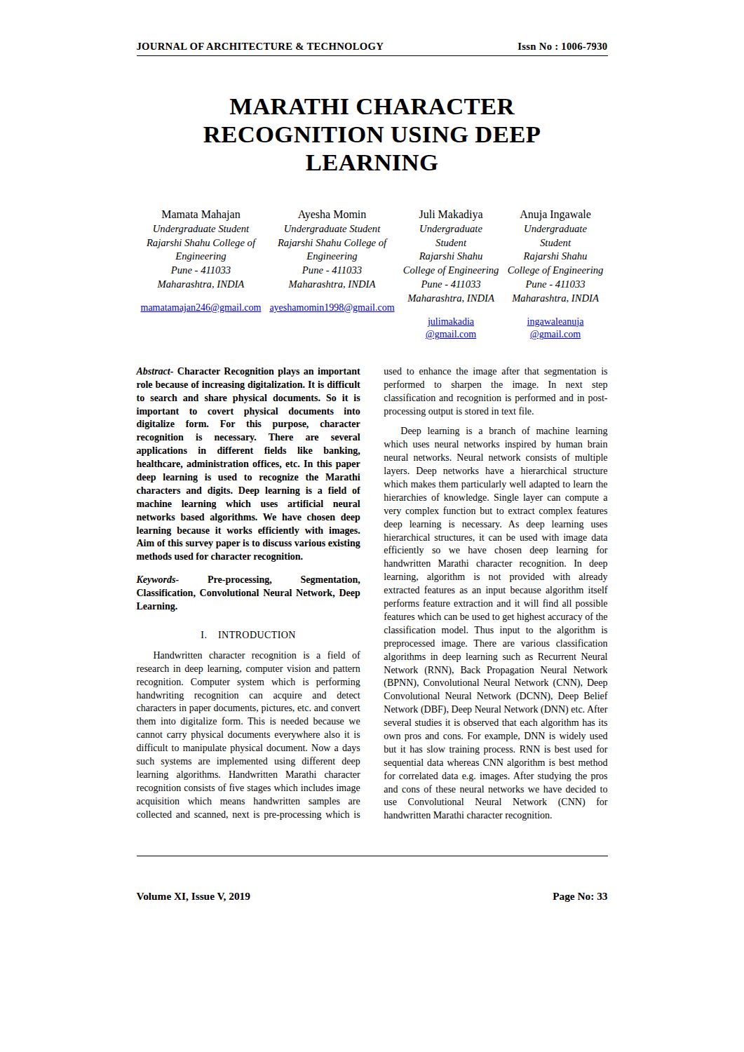Journal of Architecture & Technology Issn No : 1006-7930
MARATHI CHARACTER RECOGNITION USING DEEP LEARNING
| Mamata Mahajan Undergraduate Student Rajarshi Shahu College of Engineering Pune - 411033 Maharashtra, INDIA mamatamajan246@gmail.com | Ayesha Momin Undergraduate Student Rajarshi Shahu College of Engineering Pune - 411033 Maharashtra, INDIA ayeshamomin1998@gmail.com | Juli Makadiya Undergraduate Student Rajarshi Shahu College of Engineering Pune - 411033 Maharashtra, INDIA julimakadia @gmail.com | Anuja Ingawale Undergraduate Student Rajarshi Shahu College of Engineering Pune - 411033 Maharashtra, INDIA ingawaleanuja @gmail.com |
Abstract- Character Recognition plays an important role because of increasing digitalization. It is difficult to search and share physical documents. So it is important to covert physical documents into digitalize form. For this purpose, character recognition is necessary. There are several applications in different fields like banking, healthcare, administration offices, etc. In this paper deep learning is used to recognize the Marathi characters and digits. Deep learning is a field of machine learning which uses artificial neural networks based algorithms. We have chosen deep learning because it works efficiently with images. Aim of this survey paper is to discuss various existing methods used for character recognition.
Keywords- Pre-processing, Segmentation, Classification, Convolutional Neural Network, Deep Learning.
I. INTRODUCTION
Handwritten character recognition is a field of research in deep learning, computer vision and pattern recognition. Computer system which is performing handwriting recognition can acquire and detect characters in paper documents, pictures, etc. and convert them into digitalize form. This is needed because we cannot carry physical documents everywhere also it is difficult to manipulate physical document. Now a days such systems are implemented using different deep learning algorithms. Handwritten Marathi character recognition consists of five stages which includes image acquisition which means handwritten samples are collected and scanned, next is pre-processing which is used to enhance the image after that segmentation is performed to sharpen the image. In next step classification and recognition is performed and in post-processing output is stored in text file.
Deep learning is a branch of machine learning which uses neural networks inspired by human brain neural networks. Neural network consists of multiple layers. Deep networks have a hierarchical structure which makes them particularly well adapted to learn the hierarchies of knowledge. Single layer can compute a very complex function but to extract complex features deep learning is necessary. As deep learning uses hierarchical structures, it can be used with image data efficiently so we have chosen deep learning for handwritten Marathi character recognition. In deep learning, algorithm is not provided with already extracted features as an input because algorithm itself performs feature extraction and it will find all possible features which can be used to get highest accuracy of the classification model. Thus input to the algorithm is preprocessed image. There are various classification algorithms in deep learning such as Recurrent Neural Network (RNN), Back Propagation Neural Network (BPNN), Convolutional Neural Network (CNN), Deep Convolutional Neural Network (DCNN), Deep Belief Network (DBF), Deep Neural Network (DNN) etc. After several studies it is observed that each algorithm has its own pros and cons. For example, DNN is widely used but it has slow training process. RNN is best used for sequential data whereas CNN algorithm is best method for correlated data e.g. images. After studying the pros and cons of these neural networks we have decided to use Convolutional Neural Network (CNN) for handwritten Marathi character recognition.
Volume XI, Issue V, 2019 Page No: 33